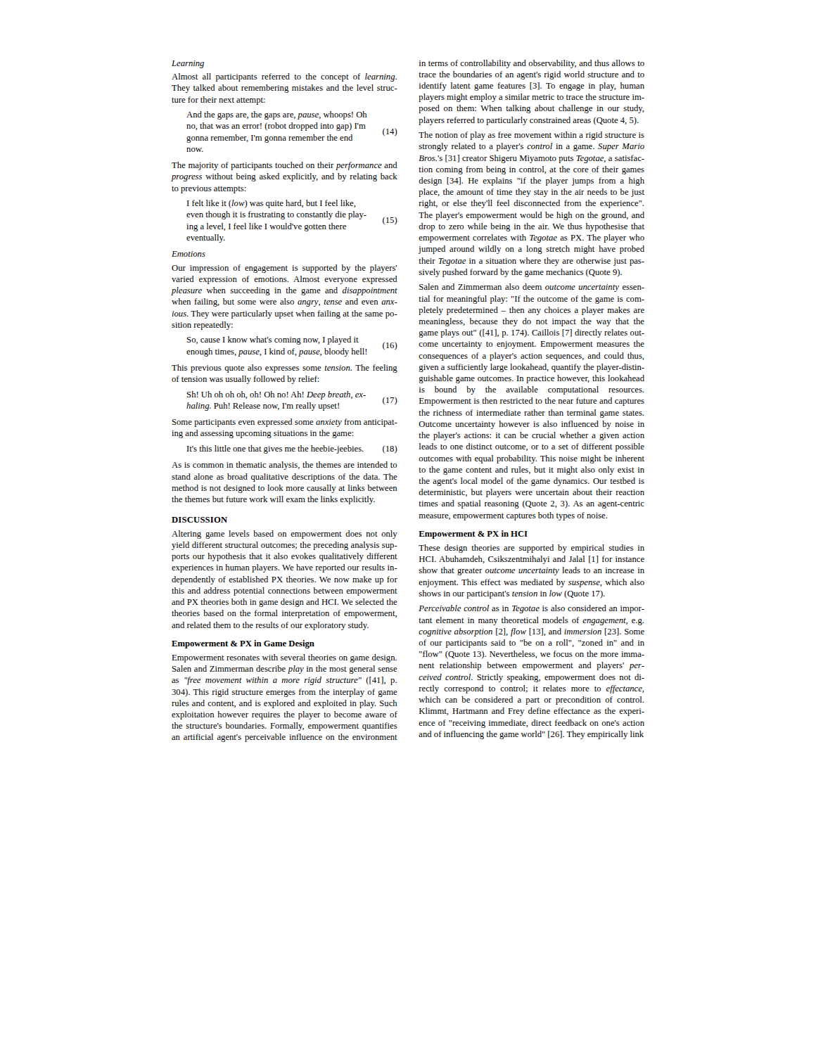Learning
Almost all participants referred to the concept of learning. They talked about remembering mistakes and the level structure for their next attempt:
And the gaps are, the gaps are, pause, whoops! Oh no, that was an error! (robot dropped into gap) I'm gonna remember, I'm gonna remember the end now.
(14)
The majority of participants touched on their performance and progress without being asked explicitly, and by relating back to previous attempts:
I felt like it (low) was quite hard, but I feel like, even though it is frustrating to constantly die playing a level, I feel like I would've gotten there eventually.
(15)
Emotions
Our impression of engagement is supported by the players' varied expression of emotions. Almost everyone expressed pleasure when succeeding in the game and disappointment when failing, but some were also angry, tense and even anxious. They were particularly upset when failing at the same position repeatedly:
So, cause I know what's coming now, I played it enough times, pause, I kind of, pause, bloody hell!
(16)
This previous quote also expresses some tension. The feeling of tension was usually followed by relief:
Sh! Uh oh oh oh, oh! Oh no! Ah! Deep breath, exhaling. Puh! Release now, I'm really upset!
(17)
Some participants even expressed some anxiety from anticipating and assessing upcoming situations in the game:
It's this little one that gives me the heebie-jeebies.
(18)
As is common in thematic analysis, the themes are intended to stand alone as broad qualitative descriptions of the data. The method is not designed to look more causally at links between the themes but future work will exam the links explicitly.
Discussion
Altering game levels based on empowerment does not only yield different structural outcomes; the preceding analysis supports our hypothesis that it also evokes qualitatively different experiences in human players. We have reported our results independently of established PX theories. We now make up for this and address potential connections between empowerment and PX theories both in game design and HCI. We selected the theories based on the formal interpretation of empowerment, and related them to the results of our exploratory study.
Empowerment & PX in Game Design
Empowerment resonates with several theories on game design. Salen and Zimmerman describe play in the most general sense as "free movement within a more rigid structure" ([41], p. 304). This rigid structure emerges from the interplay of game rules and content, and is explored and exploited in play. Such exploitation however requires the player to become aware of the structure's boundaries. Formally, empowerment quantifies an artificial agent's perceivable influence on the environment in terms of controllability and observability, and thus allows to trace the boundaries of an agent's rigid world structure and to identify latent game features [3]. To engage in play, human players might employ a similar metric to trace the structure imposed on them: When talking about challenge in our study, players referred to particularly constrained areas (Quote 4, 5).
The notion of play as free movement within a rigid structure is strongly related to a player's control in a game. Super Mario Bros.'s [31] creator Shigeru Miyamoto puts Tegotae, a satisfaction coming from being in control, at the core of their games design [34]. He explains "if the player jumps from a high place, the amount of time they stay in the air needs to be just right, or else they'll feel disconnected from the experience". The player's empowerment would be high on the ground, and drop to zero while being in the air. We thus hypothesise that empowerment correlates with Tegotae as PX. The player who jumped around wildly on a long stretch might have probed their Tegotae in a situation where they are otherwise just passively pushed forward by the game mechanics (Quote 9).
Salen and Zimmerman also deem outcome uncertainty essential for meaningful play: "If the outcome of the game is completely predetermined – then any choices a player makes are meaningless, because they do not impact the way that the game plays out" ([41], p. 174). Caillois [7] directly relates outcome uncertainty to enjoyment. Empowerment measures the consequences of a player's action sequences, and could thus, given a sufficiently large lookahead, quantify the player-distinguishable game outcomes. In practice however, this lookahead is bound by the available computational resources. Empowerment is then restricted to the near future and captures the richness of intermediate rather than terminal game states. Outcome uncertainty however is also influenced by noise in the player's actions: it can be crucial whether a given action leads to one distinct outcome, or to a set of different possible outcomes with equal probability. This noise might be inherent to the game content and rules, but it might also only exist in the agent's local model of the game dynamics. Our testbed is deterministic, but players were uncertain about their reaction times and spatial reasoning (Quote 2, 3). As an agent-centric measure, empowerment captures both types of noise.
Empowerment & PX in HCI
These design theories are supported by empirical studies in HCI. Abuhamdeh, Csikszentmihalyi and Jalal [1] for instance show that greater outcome uncertainty leads to an increase in enjoyment. This effect was mediated by suspense, which also shows in our participant's tension in low (Quote 17).
Perceivable control as in Tegotae is also considered an important element in many theoretical models of engagement, e.g. cognitive absorption [2], flow [13], and immersion [23]. Some of our participants said to "be on a roll", "zoned in" and in "flow" (Quote 13). Nevertheless, we focus on the more immanent relationship between empowerment and players' perceived control. Strictly speaking, empowerment does not directly correspond to control; it relates more to effectance, which can be considered a part or precondition of control. Klimmt, Hartmann and Frey define effectance as the experience of "receiving immediate, direct feedback on one's action and of influencing the game world" [26]. They empirically link